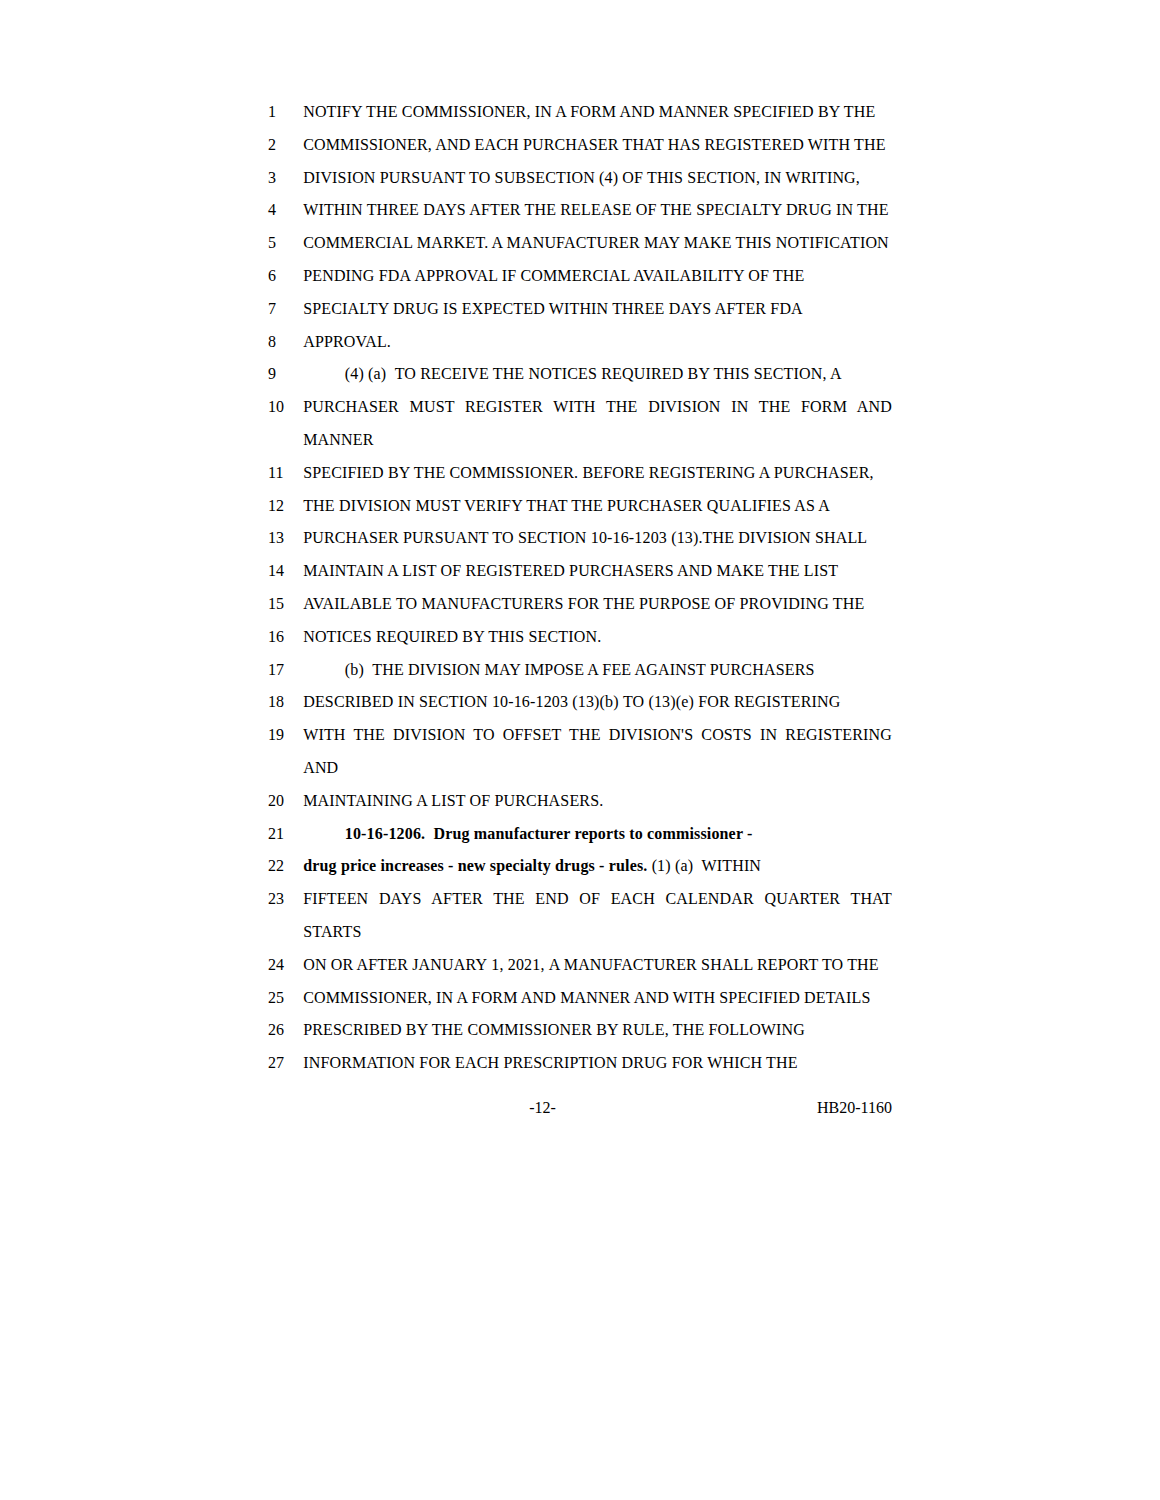1
NOTIFY THE COMMISSIONER, IN A FORM AND MANNER SPECIFIED BY THE
2
COMMISSIONER, AND EACH PURCHASER THAT HAS REGISTERED WITH THE
3
DIVISION PURSUANT TO SUBSECTION (4) OF THIS SECTION, IN WRITING,
4
WITHIN THREE DAYS AFTER THE RELEASE OF THE SPECIALTY DRUG IN THE
5
COMMERCIAL MARKET. A MANUFACTURER MAY MAKE THIS NOTIFICATION
6
PENDING FDA APPROVAL IF COMMERCIAL AVAILABILITY OF THE
7
SPECIALTY DRUG IS EXPECTED WITHIN THREE DAYS AFTER FDA
8
APPROVAL.
9
(4) (a) TO RECEIVE THE NOTICES REQUIRED BY THIS SECTION, A
10
PURCHASER MUST REGISTER WITH THE DIVISION IN THE FORM AND MANNER
11
SPECIFIED BY THE COMMISSIONER. BEFORE REGISTERING A PURCHASER,
12
THE DIVISION MUST VERIFY THAT THE PURCHASER QUALIFIES AS A
13
PURCHASER PURSUANT TO SECTION 10-16-1203 (13).THE DIVISION SHALL
14
MAINTAIN A LIST OF REGISTERED PURCHASERS AND MAKE THE LIST
15
AVAILABLE TO MANUFACTURERS FOR THE PURPOSE OF PROVIDING THE
16
NOTICES REQUIRED BY THIS SECTION.
17
(b) THE DIVISION MAY IMPOSE A FEE AGAINST PURCHASERS
18
DESCRIBED IN SECTION 10-16-1203 (13)(b) TO (13)(e) FOR REGISTERING
19
WITH THE DIVISION TO OFFSET THE DIVISION'S COSTS IN REGISTERING AND
20
MAINTAINING A LIST OF PURCHASERS.
21
10-16-1206. Drug manufacturer reports to commissioner -
22
drug price increases - new specialty drugs - rules. (1) (a) WITHIN
23
FIFTEEN DAYS AFTER THE END OF EACH CALENDAR QUARTER THAT STARTS
24
ON OR AFTER JANUARY 1, 2021, A MANUFACTURER SHALL REPORT TO THE
25
COMMISSIONER, IN A FORM AND MANNER AND WITH SPECIFIED DETAILS
26
PRESCRIBED BY THE COMMISSIONER BY RULE, THE FOLLOWING
27
INFORMATION FOR EACH PRESCRIPTION DRUG FOR WHICH THE
-12-HB20-1160